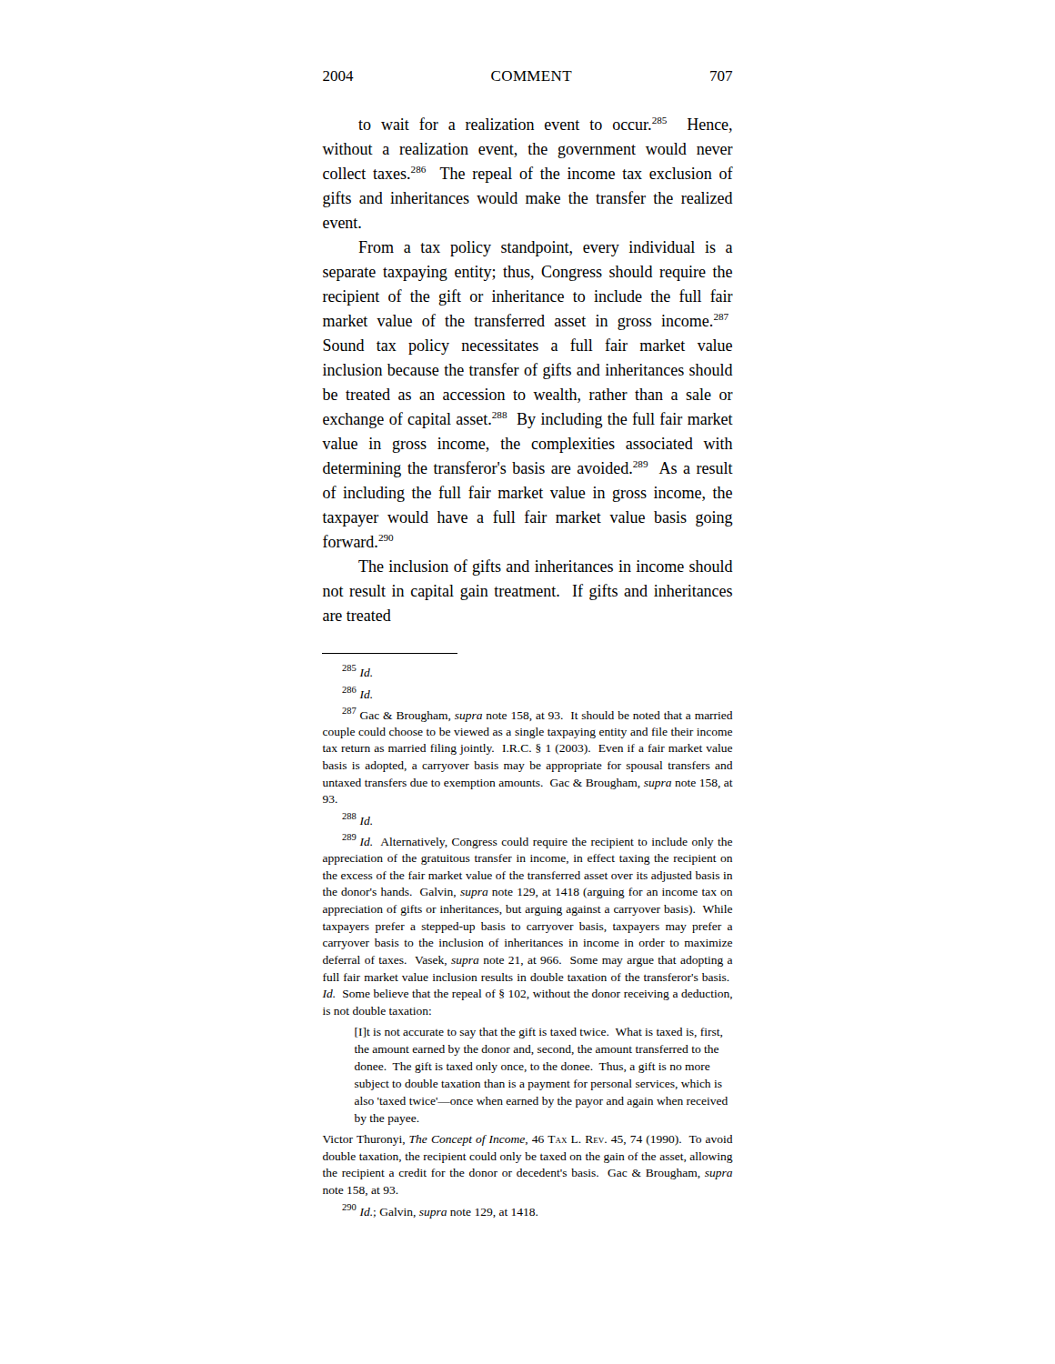2004 COMMENT 707
to wait for a realization event to occur.285 Hence, without a realization event, the government would never collect taxes.286 The repeal of the income tax exclusion of gifts and inheritances would make the transfer the realized event.
From a tax policy standpoint, every individual is a separate taxpaying entity; thus, Congress should require the recipient of the gift or inheritance to include the full fair market value of the transferred asset in gross income.287 Sound tax policy necessitates a full fair market value inclusion because the transfer of gifts and inheritances should be treated as an accession to wealth, rather than a sale or exchange of capital asset.288 By including the full fair market value in gross income, the complexities associated with determining the transferor's basis are avoided.289 As a result of including the full fair market value in gross income, the taxpayer would have a full fair market value basis going forward.290
The inclusion of gifts and inheritances in income should not result in capital gain treatment. If gifts and inheritances are treated
285 Id.
286 Id.
287 Gac & Brougham, supra note 158, at 93. It should be noted that a married couple could choose to be viewed as a single taxpaying entity and file their income tax return as married filing jointly. I.R.C. § 1 (2003). Even if a fair market value basis is adopted, a carryover basis may be appropriate for spousal transfers and untaxed transfers due to exemption amounts. Gac & Brougham, supra note 158, at 93.
288 Id.
289 Id. Alternatively, Congress could require the recipient to include only the appreciation of the gratuitous transfer in income, in effect taxing the recipient on the excess of the fair market value of the transferred asset over its adjusted basis in the donor's hands. Galvin, supra note 129, at 1418 (arguing for an income tax on appreciation of gifts or inheritances, but arguing against a carryover basis). While taxpayers prefer a stepped-up basis to carryover basis, taxpayers may prefer a carryover basis to the inclusion of inheritances in income in order to maximize deferral of taxes. Vasek, supra note 21, at 966. Some may argue that adopting a full fair market value inclusion results in double taxation of the transferor's basis. Id. Some believe that the repeal of § 102, without the donor receiving a deduction, is not double taxation:
[I]t is not accurate to say that the gift is taxed twice. What is taxed is, first, the amount earned by the donor and, second, the amount transferred to the donee. The gift is taxed only once, to the donee. Thus, a gift is no more subject to double taxation than is a payment for personal services, which is also 'taxed twice'—once when earned by the payor and again when received by the payee.
Victor Thuronyi, The Concept of Income, 46 Tax L. Rev. 45, 74 (1990). To avoid double taxation, the recipient could only be taxed on the gain of the asset, allowing the recipient a credit for the donor or decedent's basis. Gac & Brougham, supra note 158, at 93.
290 Id.; Galvin, supra note 129, at 1418.